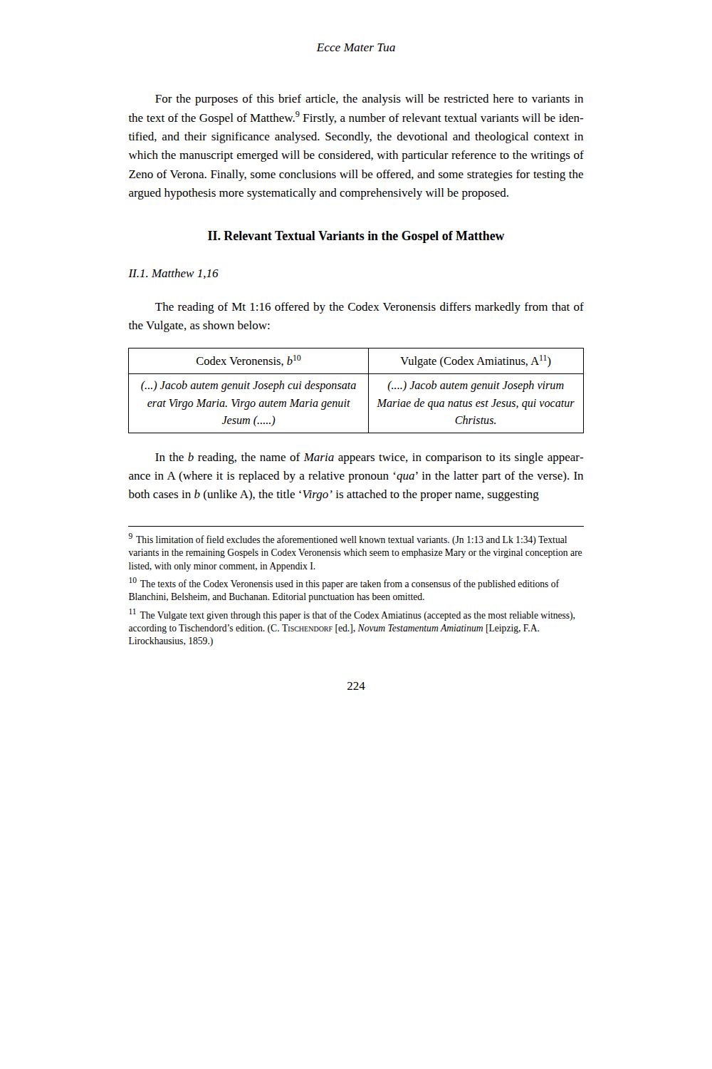Ecce Mater Tua
For the purposes of this brief article, the analysis will be restricted here to variants in the text of the Gospel of Matthew.9 Firstly, a number of relevant textual variants will be identified, and their significance analysed. Secondly, the devotional and theological context in which the manuscript emerged will be considered, with particular reference to the writings of Zeno of Verona. Finally, some conclusions will be offered, and some strategies for testing the argued hypothesis more systematically and comprehensively will be proposed.
II. Relevant Textual Variants in the Gospel of Matthew
II.1. Matthew 1,16
The reading of Mt 1:16 offered by the Codex Veronensis differs markedly from that of the Vulgate, as shown below:
| Codex Veronensis, b 10 | Vulgate (Codex Amiatinus, A 11 ) |
| --- | --- |
| (...) Jacob autem genuit Joseph cui desponsata erat Virgo Maria. Virgo autem Maria genuit Jesum (.....) | (....) Jacob autem genuit Joseph virum Mariae de qua natus est Jesus, qui vocatur Christus. |
In the b reading, the name of Maria appears twice, in comparison to its single appearance in A (where it is replaced by a relative pronoun ‘qua’ in the latter part of the verse). In both cases in b (unlike A), the title ‘Virgo’ is attached to the proper name, suggesting
9 This limitation of field excludes the aforementioned well known textual variants. (Jn 1:13 and Lk 1:34) Textual variants in the remaining Gospels in Codex Veronensis which seem to emphasize Mary or the virginal conception are listed, with only minor comment, in Appendix I.
10 The texts of the Codex Veronensis used in this paper are taken from a consensus of the published editions of Blanchini, Belsheim, and Buchanan. Editorial punctuation has been omitted.
11 The Vulgate text given through this paper is that of the Codex Amiatinus (accepted as the most reliable witness), according to Tischendord’s edition. (C. Tischendorf [ed.], Novum Testamentum Amiatinum [Leipzig, F.A. Lirockhausius, 1859.)
224